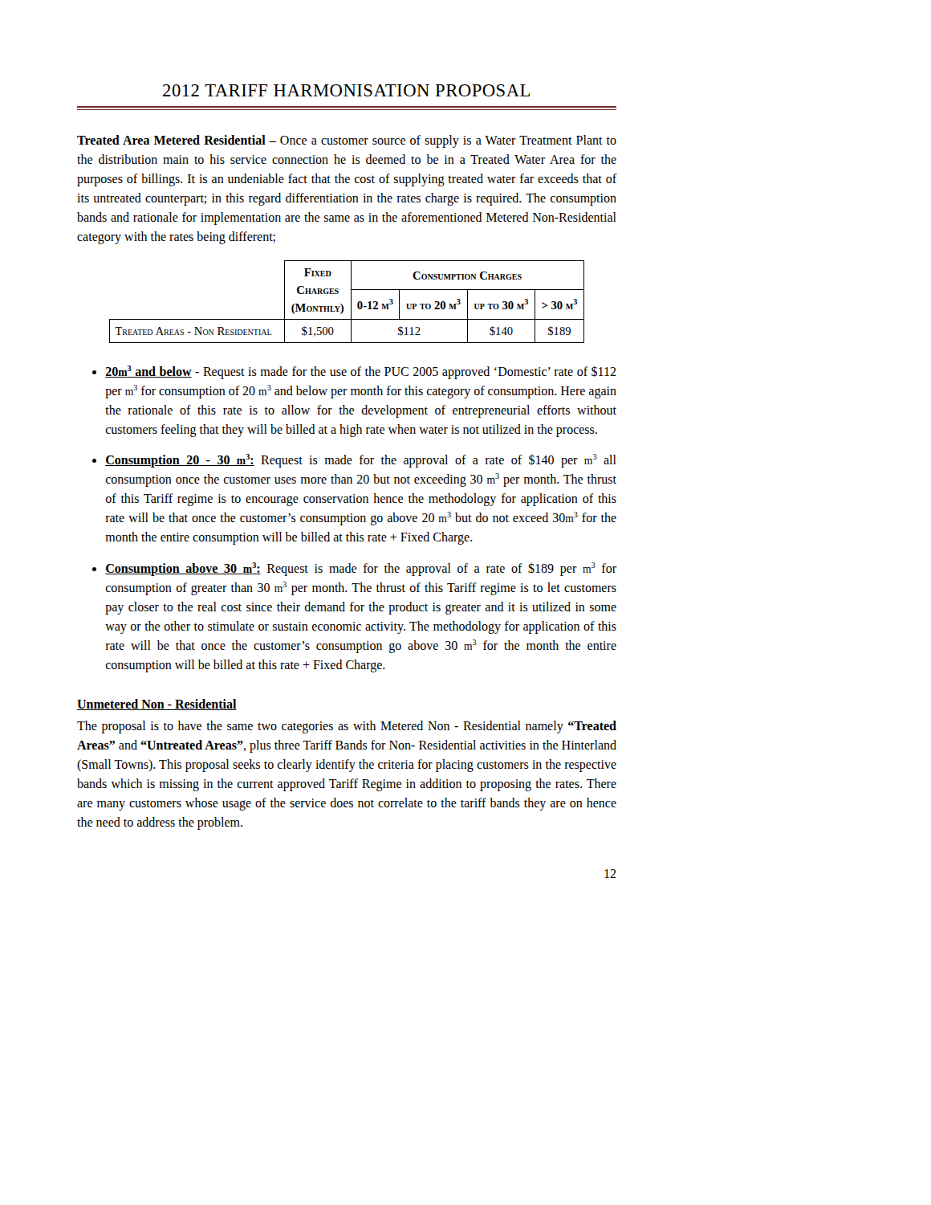2012 TARIFF HARMONISATION PROPOSAL
Treated Area Metered Residential – Once a customer source of supply is a Water Treatment Plant to the distribution main to his service connection he is deemed to be in a Treated Water Area for the purposes of billings. It is an undeniable fact that the cost of supplying treated water far exceeds that of its untreated counterpart; in this regard differentiation in the rates charge is required. The consumption bands and rationale for implementation are the same as in the aforementioned Metered Non-Residential category with the rates being different;
| | Fixed Charges (Monthly) | Consumption Charges |
| 0-12 m 3 | up to 20 m 3 | up to 30 m 3 | > 30 m 3 |
| Treated Areas - Non Residential | $1,500 | $112 | $140 | $189 |
20m3 and below - Request is made for the use of the PUC 2005 approved ‘Domestic’ rate of $112 per m3 for consumption of 20 m3 and below per month for this category of consumption. Here again the rationale of this rate is to allow for the development of entrepreneurial efforts without customers feeling that they will be billed at a high rate when water is not utilized in the process.
Consumption 20 - 30 m3: Request is made for the approval of a rate of $140 per m3 all consumption once the customer uses more than 20 but not exceeding 30 m3 per month. The thrust of this Tariff regime is to encourage conservation hence the methodology for application of this rate will be that once the customer’s consumption go above 20 m3 but do not exceed 30m3 for the month the entire consumption will be billed at this rate + Fixed Charge.
Consumption above 30 m3: Request is made for the approval of a rate of $189 per m3 for consumption of greater than 30 m3 per month. The thrust of this Tariff regime is to let customers pay closer to the real cost since their demand for the product is greater and it is utilized in some way or the other to stimulate or sustain economic activity. The methodology for application of this rate will be that once the customer’s consumption go above 30 m3 for the month the entire consumption will be billed at this rate + Fixed Charge.
Unmetered Non - Residential
The proposal is to have the same two categories as with Metered Non - Residential namely “Treated Areas” and “Untreated Areas”, plus three Tariff Bands for Non- Residential activities in the Hinterland (Small Towns). This proposal seeks to clearly identify the criteria for placing customers in the respective bands which is missing in the current approved Tariff Regime in addition to proposing the rates. There are many customers whose usage of the service does not correlate to the tariff bands they are on hence the need to address the problem.
12